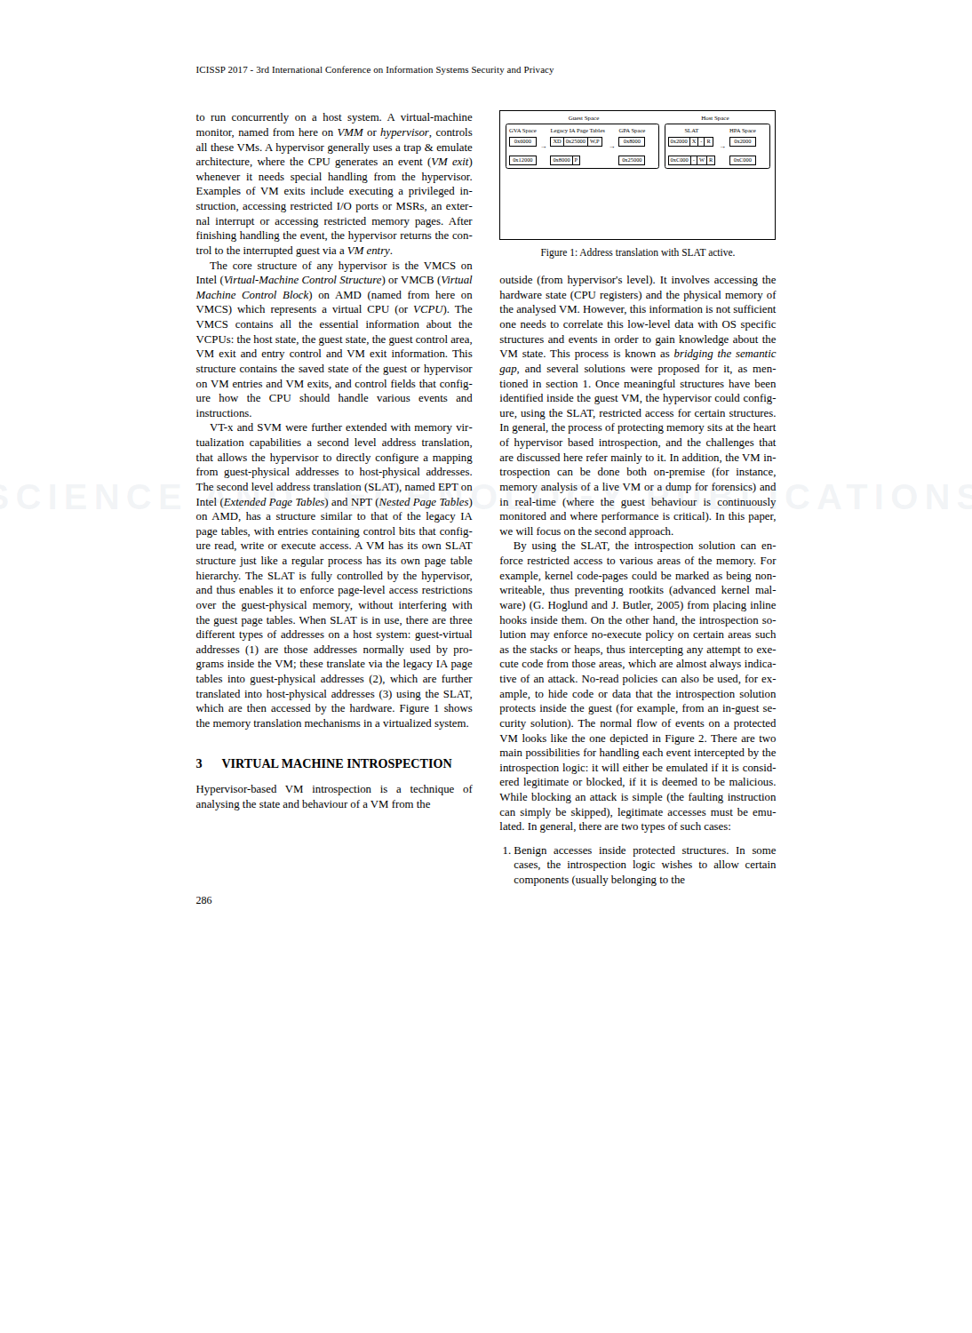ICISSP 2017 - 3rd International Conference on Information Systems Security and Privacy
SCIENCE AND TECHNOLOGY PUBLICATIONS
to run concurrently on a host system. A virtual-machine monitor, named from here on VMM or hypervisor, controls all these VMs. A hypervisor generally uses a trap & emulate architecture, where the CPU generates an event (VM exit) whenever it needs special handling from the hypervisor. Examples of VM exits include executing a privileged instruction, accessing restricted I/O ports or MSRs, an external interrupt or accessing restricted memory pages. After finishing handling the event, the hypervisor returns the control to the interrupted guest via a VM entry.
The core structure of any hypervisor is the VMCS on Intel (Virtual-Machine Control Structure) or VMCB (Virtual Machine Control Block) on AMD (named from here on VMCS) which represents a virtual CPU (or VCPU). The VMCS contains all the essential information about the VCPUs: the host state, the guest state, the guest control area, VM exit and entry control and VM exit information. This structure contains the saved state of the guest or hypervisor on VM entries and VM exits, and control fields that configure how the CPU should handle various events and instructions.
VT-x and SVM were further extended with memory virtualization capabilities a second level address translation, that allows the hypervisor to directly configure a mapping from guest-physical addresses to host-physical addresses. The second level address translation (SLAT), named EPT on Intel (Extended Page Tables) and NPT (Nested Page Tables) on AMD, has a structure similar to that of the legacy IA page tables, with entries containing control bits that configure read, write or execute access. A VM has its own SLAT structure just like a regular process has its own page table hierarchy. The SLAT is fully controlled by the hypervisor, and thus enables it to enforce page-level access restrictions over the guest-physical memory, without interfering with the guest page tables. When SLAT is in use, there are three different types of addresses on a host system: guest-virtual addresses (1) are those addresses normally used by programs inside the VM; these translate via the legacy IA page tables into guest-physical addresses (2), which are further translated into host-physical addresses (3) using the SLAT, which are then accessed by the hardware. Figure 1 shows the memory translation mechanisms in a virtualized system.
3 VIRTUAL MACHINE INTROSPECTION
Hypervisor-based VM introspection is a technique of analysing the state and behaviour of a VM from the
Guest Space Host Space
GVA Space
0x6000
0x12000
→
Legacy IA Page Tables
XD
0x25000
W,P
0x8000
P
→
GPA Space
0x8000
0x25000
SLAT
0x2000
X
-
R
0xC000
-
W
R
→
HPA Space
0x2000
0xC000
Figure 1: Address translation with SLAT active.
outside (from hypervisor's level). It involves accessing the hardware state (CPU registers) and the physical memory of the analysed VM. However, this information is not sufficient one needs to correlate this low-level data with OS specific structures and events in order to gain knowledge about the VM state. This process is known as bridging the semantic gap, and several solutions were proposed for it, as mentioned in section 1. Once meaningful structures have been identified inside the guest VM, the hypervisor could configure, using the SLAT, restricted access for certain structures. In general, the process of protecting memory sits at the heart of hypervisor based introspection, and the challenges that are discussed here refer mainly to it. In addition, the VM introspection can be done both on-premise (for instance, memory analysis of a live VM or a dump for forensics) and in real-time (where the guest behaviour is continuously monitored and where performance is critical). In this paper, we will focus on the second approach.
By using the SLAT, the introspection solution can enforce restricted access to various areas of the memory. For example, kernel code-pages could be marked as being non-writeable, thus preventing rootkits (advanced kernel malware) (G. Hoglund and J. Butler, 2005) from placing inline hooks inside them. On the other hand, the introspection solution may enforce no-execute policy on certain areas such as the stacks or heaps, thus intercepting any attempt to execute code from those areas, which are almost always indicative of an attack. No-read policies can also be used, for example, to hide code or data that the introspection solution protects inside the guest (for example, from an in-guest security solution). The normal flow of events on a protected VM looks like the one depicted in Figure 2. There are two main possibilities for handling each event intercepted by the introspection logic: it will either be emulated if it is considered legitimate or blocked, if it is deemed to be malicious. While blocking an attack is simple (the faulting instruction can simply be skipped), legitimate accesses must be emulated. In general, there are two types of such cases:
Benign accesses inside protected structures. In some cases, the introspection logic wishes to allow certain components (usually belonging to the
286